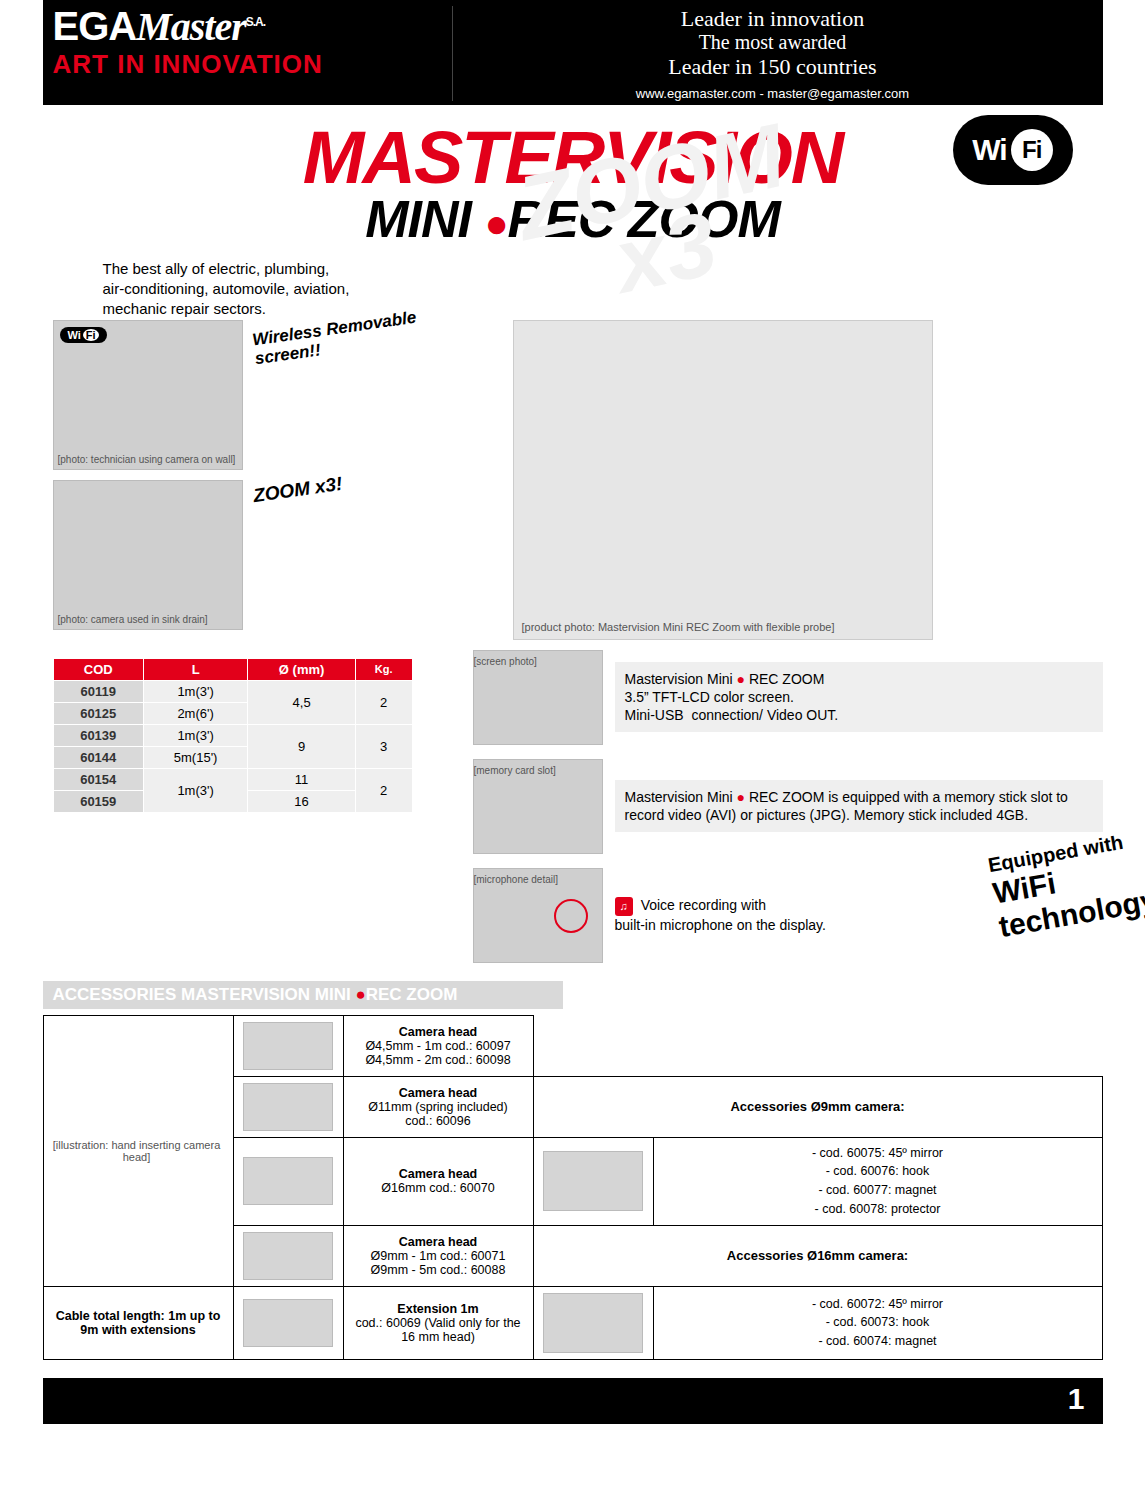EGAMasterS.A.
ART IN INNOVATION
Leader in innovation
The most awarded
Leader in 150 countries
www.egamaster.com - master@egamaster.com
ZOOM
x3
MASTERVISION
MINI ●REC ZOOM
WiFi
The best ally of electric, plumbing,
air-conditioning, automovile, aviation,
mechanic repair sectors.
WiFi [photo: technician using camera on wall]
Wireless Removable
screen!!
[photo: camera used in sink drain]
ZOOM x3!
| COD | L | Ø (mm) | Kg. |
| --- | --- | --- | --- |
| 60119 | 1m(3') | 4,5 | 2 |
| 60125 | 2m(6') |
| 60139 | 1m(3') | 9 | 3 |
| 60144 | 5m(15') |
| 60154 | 1m(3') | 11 | 2 |
| 60159 | 16 |
Equipped with
WiFi technology
[product photo: Mastervision Mini REC Zoom with flexible probe]
[screen photo]
Mastervision Mini ● REC ZOOM
3.5” TFT-LCD color screen.
Mini-USB connection/ Video OUT.
[memory card slot]
Mastervision Mini ● REC ZOOM is equipped with a memory stick slot to record video (AVI) or pictures (JPG). Memory stick included 4GB.
[microphone detail]
♫ Voice recording with
built-in microphone on the display.
ACCESSORIES MASTERVISION MINI ●REC ZOOM
| [illustration: hand inserting camera head] | | Camera head Ø4,5mm - 1m cod.: 60097 Ø4,5mm - 2m cod.: 60098 | |
| | Camera head Ø11mm (spring included) cod.: 60096 | Accessories Ø9mm camera: |
| | Camera head Ø16mm cod.: 60070 | | - cod. 60075: 45º mirror - cod. 60076: hook - cod. 60077: magnet - cod. 60078: protector |
| | Camera head Ø9mm - 1m cod.: 60071 Ø9mm - 5m cod.: 60088 | Accessories Ø16mm camera: |
| Cable total length: 1m up to 9m with extensions | | Extension 1m cod.: 60069 (Valid only for the 16 mm head) | | - cod. 60072: 45º mirror - cod. 60073: hook - cod. 60074: magnet |
1